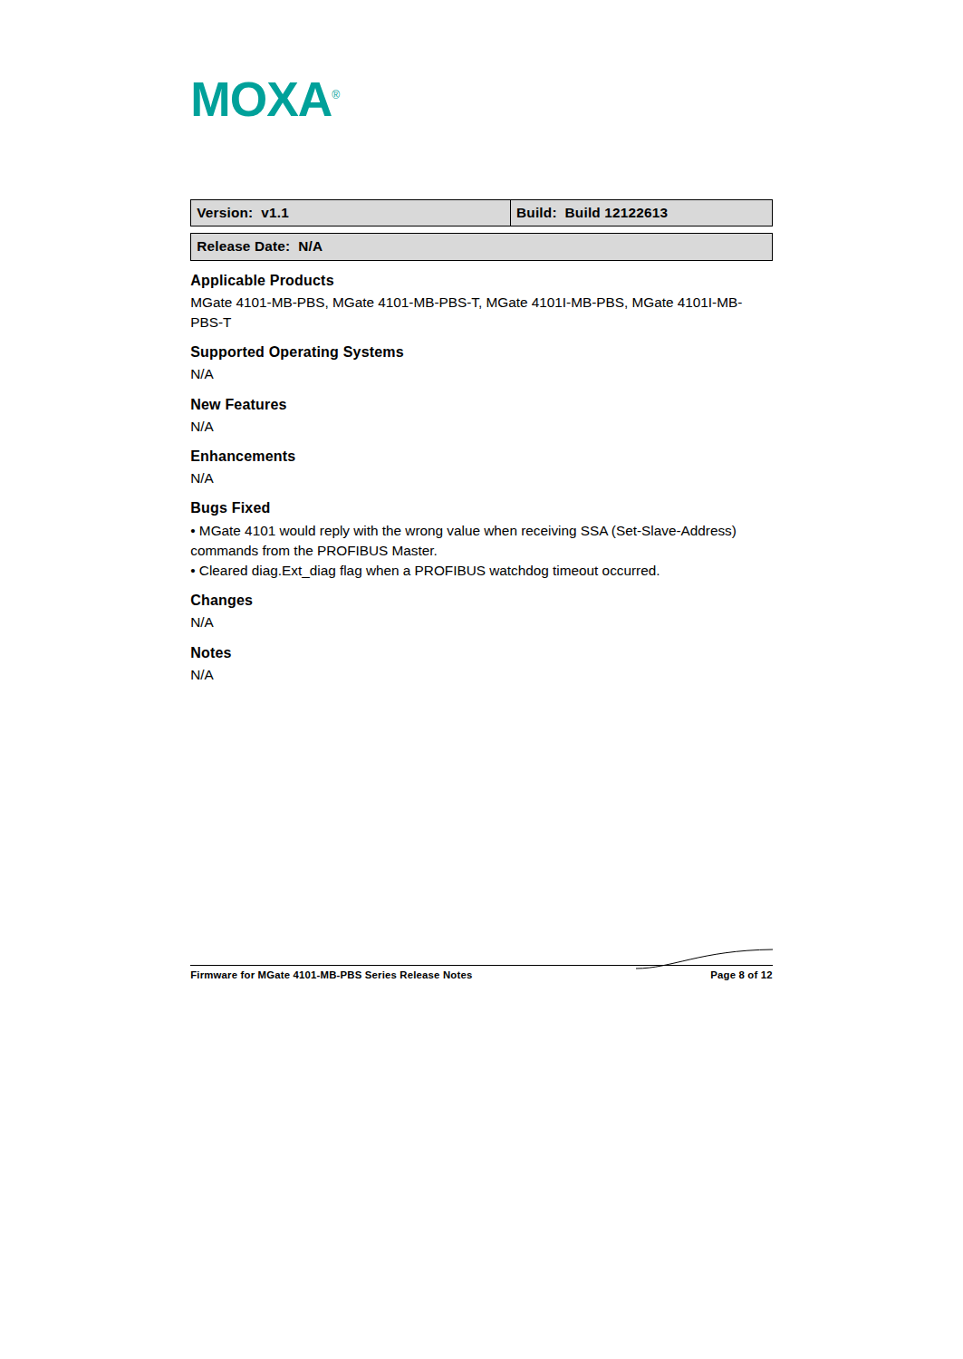MOXA®
| Version: v1.1 | Build: Build 12122613 |
| Release Date: N/A |
Applicable Products
MGate 4101-MB-PBS, MGate 4101-MB-PBS-T, MGate 4101I-MB-PBS, MGate 4101I-MB-PBS-T
Supported Operating Systems
N/A
New Features
N/A
Enhancements
N/A
Bugs Fixed
• MGate 4101 would reply with the wrong value when receiving SSA (Set-Slave-Address) commands from the PROFIBUS Master.
• Cleared diag.Ext_diag flag when a PROFIBUS watchdog timeout occurred.
Changes
N/A
Notes
N/A
Firmware for MGate 4101-MB-PBS Series Release Notes Page 8 of 12